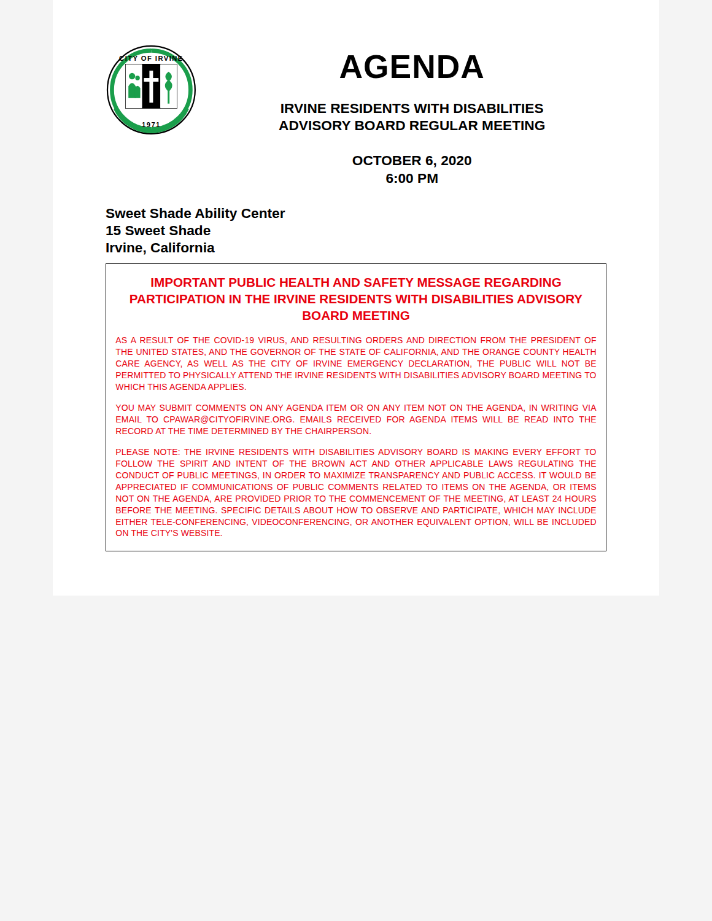City of Irvine official seal, 1971 CITY OF IRVINE 1971
AGENDA
IRVINE RESIDENTS WITH DISABILITIES
ADVISORY BOARD REGULAR MEETING
OCTOBER 6, 2020
6:00 PM
Sweet Shade Ability Center
15 Sweet Shade
Irvine, California
Important Public Health and Safety Message Regarding Participation in the Irvine Residents with Disabilities Advisory Board Meeting
As a result of the COVID-19 virus, and resulting orders and direction from the President of the United States, and the Governor of the State of California, and the Orange County Health Care Agency, as well as the City of Irvine emergency declaration, the public will not be permitted to physically attend the Irvine Residents with Disabilities Advisory Board meeting to which this agenda applies.
You may submit comments on any agenda item or on any item not on the agenda, in writing via email to cpawar@cityofirvine.org. Emails received for agenda items will be read into the record at the time determined by the Chairperson.
Please note: The Irvine Residents with Disabilities Advisory Board is making every effort to follow the spirit and intent of the Brown Act and other applicable laws regulating the conduct of public meetings, in order to maximize transparency and public access. It would be appreciated if communications of public comments related to items on the agenda, or items not on the agenda, are provided prior to the commencement of the meeting, at least 24 hours before the meeting. Specific details about how to observe and participate, which may include either tele-conferencing, videoconferencing, or another equivalent option, will be included on the City's website.